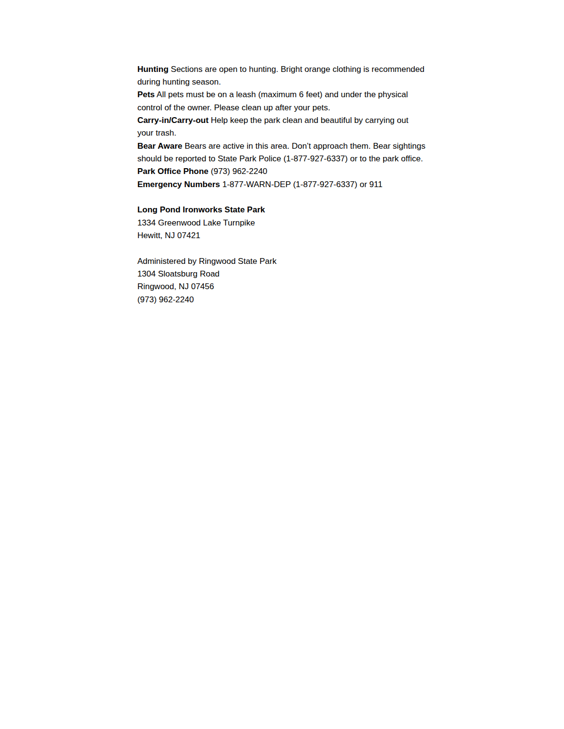Hunting Sections are open to hunting. Bright orange clothing is recommended during hunting season.
Pets All pets must be on a leash (maximum 6 feet) and under the physical control of the owner. Please clean up after your pets.
Carry-in/Carry-out Help keep the park clean and beautiful by carrying out your trash.
Bear Aware Bears are active in this area. Don’t approach them. Bear sightings should be reported to State Park Police (1-877-927-6337) or to the park office.
Park Office Phone (973) 962-2240
Emergency Numbers 1-877-WARN-DEP (1-877-927-6337) or 911
Long Pond Ironworks State Park
1334 Greenwood Lake Turnpike
Hewitt, NJ 07421
Administered by Ringwood State Park
1304 Sloatsburg Road
Ringwood, NJ 07456
(973) 962-2240